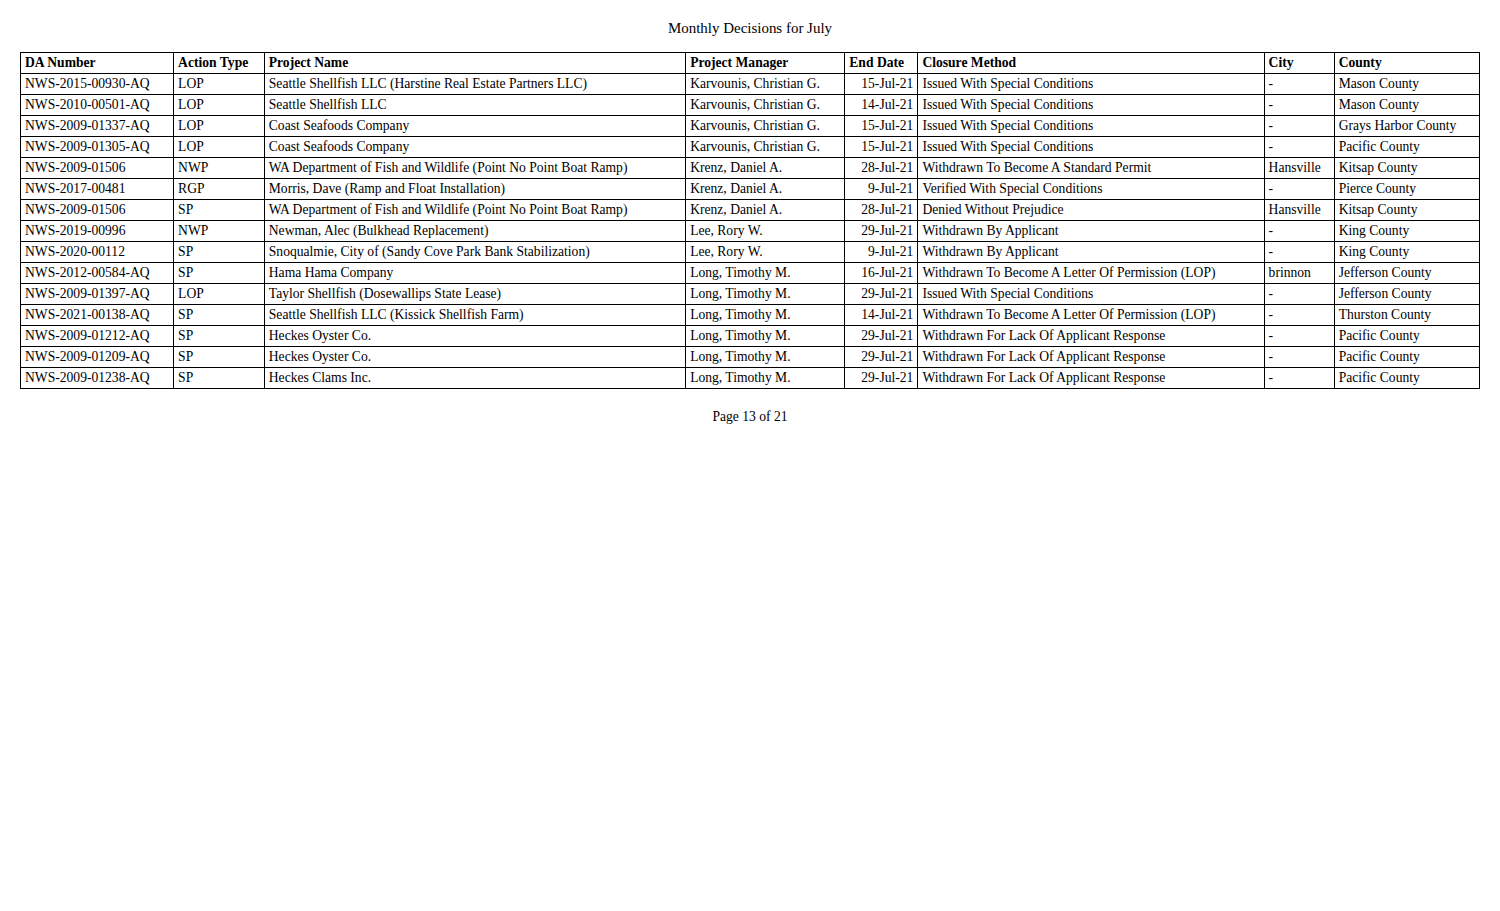Monthly Decisions for July
| DA Number | Action Type | Project Name | Project Manager | End Date | Closure Method | City | County |
| --- | --- | --- | --- | --- | --- | --- | --- |
| NWS-2015-00930-AQ | LOP | Seattle Shellfish LLC (Harstine Real Estate Partners LLC) | Karvounis, Christian G. | 15-Jul-21 | Issued With Special Conditions | - | Mason County |
| NWS-2010-00501-AQ | LOP | Seattle Shellfish LLC | Karvounis, Christian G. | 14-Jul-21 | Issued With Special Conditions | - | Mason County |
| NWS-2009-01337-AQ | LOP | Coast Seafoods Company | Karvounis, Christian G. | 15-Jul-21 | Issued With Special Conditions | - | Grays Harbor County |
| NWS-2009-01305-AQ | LOP | Coast Seafoods Company | Karvounis, Christian G. | 15-Jul-21 | Issued With Special Conditions | - | Pacific County |
| NWS-2009-01506 | NWP | WA Department of Fish and Wildlife (Point No Point Boat Ramp) | Krenz, Daniel A. | 28-Jul-21 | Withdrawn To Become A Standard Permit | Hansville | Kitsap County |
| NWS-2017-00481 | RGP | Morris, Dave (Ramp and Float Installation) | Krenz, Daniel A. | 9-Jul-21 | Verified With Special Conditions | - | Pierce County |
| NWS-2009-01506 | SP | WA Department of Fish and Wildlife (Point No Point Boat Ramp) | Krenz, Daniel A. | 28-Jul-21 | Denied Without Prejudice | Hansville | Kitsap County |
| NWS-2019-00996 | NWP | Newman, Alec (Bulkhead Replacement) | Lee, Rory W. | 29-Jul-21 | Withdrawn By Applicant | - | King County |
| NWS-2020-00112 | SP | Snoqualmie, City of (Sandy Cove Park Bank Stabilization) | Lee, Rory W. | 9-Jul-21 | Withdrawn By Applicant | - | King County |
| NWS-2012-00584-AQ | SP | Hama Hama Company | Long, Timothy M. | 16-Jul-21 | Withdrawn To Become A Letter Of Permission (LOP) | brinnon | Jefferson County |
| NWS-2009-01397-AQ | LOP | Taylor Shellfish (Dosewallips State Lease) | Long, Timothy M. | 29-Jul-21 | Issued With Special Conditions | - | Jefferson County |
| NWS-2021-00138-AQ | SP | Seattle Shellfish LLC (Kissick Shellfish Farm) | Long, Timothy M. | 14-Jul-21 | Withdrawn To Become A Letter Of Permission (LOP) | - | Thurston County |
| NWS-2009-01212-AQ | SP | Heckes Oyster Co. | Long, Timothy M. | 29-Jul-21 | Withdrawn For Lack Of Applicant Response | - | Pacific County |
| NWS-2009-01209-AQ | SP | Heckes Oyster Co. | Long, Timothy M. | 29-Jul-21 | Withdrawn For Lack Of Applicant Response | - | Pacific County |
| NWS-2009-01238-AQ | SP | Heckes Clams Inc. | Long, Timothy M. | 29-Jul-21 | Withdrawn For Lack Of Applicant Response | - | Pacific County |
| Page 13 of 21 |